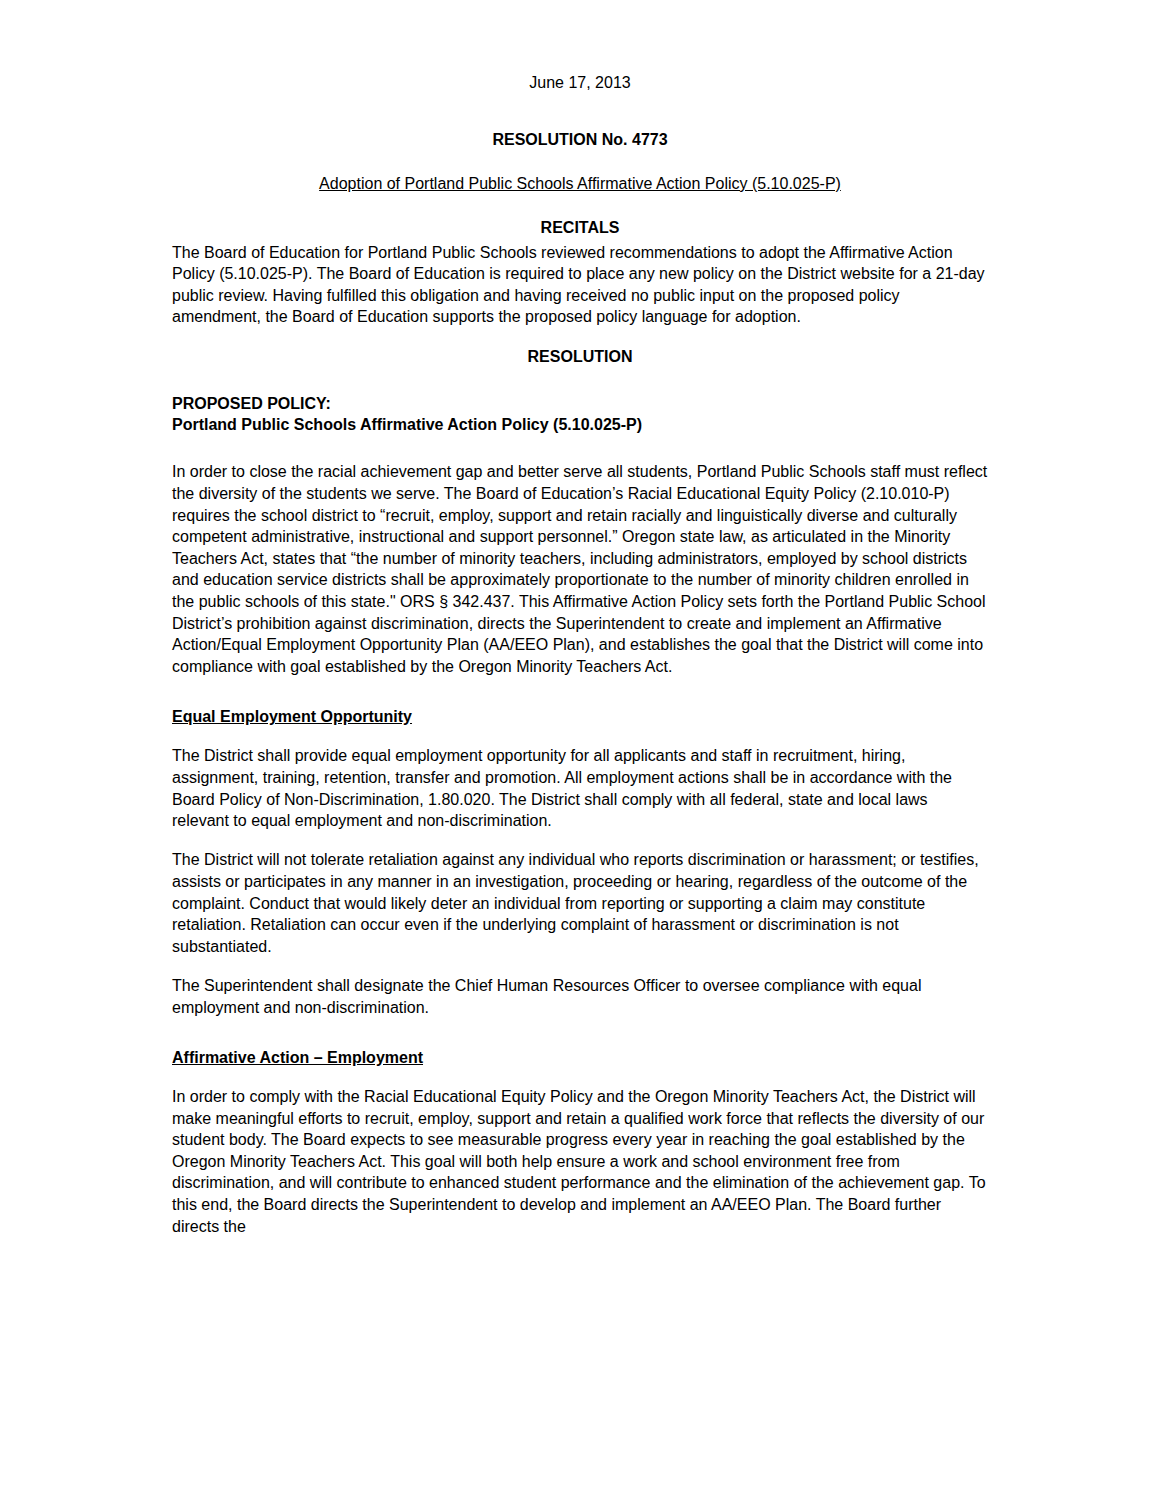June 17, 2013
RESOLUTION No. 4773
Adoption of Portland Public Schools Affirmative Action Policy (5.10.025-P)
RECITALS
The Board of Education for Portland Public Schools reviewed recommendations to adopt the Affirmative Action Policy (5.10.025-P). The Board of Education is required to place any new policy on the District website for a 21-day public review. Having fulfilled this obligation and having received no public input on the proposed policy amendment, the Board of Education supports the proposed policy language for adoption.
RESOLUTION
PROPOSED POLICY:
Portland Public Schools Affirmative Action Policy (5.10.025-P)
In order to close the racial achievement gap and better serve all students, Portland Public Schools staff must reflect the diversity of the students we serve. The Board of Education’s Racial Educational Equity Policy (2.10.010-P) requires the school district to “recruit, employ, support and retain racially and linguistically diverse and culturally competent administrative, instructional and support personnel.” Oregon state law, as articulated in the Minority Teachers Act, states that “the number of minority teachers, including administrators, employed by school districts and education service districts shall be approximately proportionate to the number of minority children enrolled in the public schools of this state." ORS § 342.437. This Affirmative Action Policy sets forth the Portland Public School District’s prohibition against discrimination, directs the Superintendent to create and implement an Affirmative Action/Equal Employment Opportunity Plan (AA/EEO Plan), and establishes the goal that the District will come into compliance with goal established by the Oregon Minority Teachers Act.
Equal Employment Opportunity
The District shall provide equal employment opportunity for all applicants and staff in recruitment, hiring, assignment, training, retention, transfer and promotion. All employment actions shall be in accordance with the Board Policy of Non-Discrimination, 1.80.020. The District shall comply with all federal, state and local laws relevant to equal employment and non-discrimination.
The District will not tolerate retaliation against any individual who reports discrimination or harassment; or testifies, assists or participates in any manner in an investigation, proceeding or hearing, regardless of the outcome of the complaint. Conduct that would likely deter an individual from reporting or supporting a claim may constitute retaliation. Retaliation can occur even if the underlying complaint of harassment or discrimination is not substantiated.
The Superintendent shall designate the Chief Human Resources Officer to oversee compliance with equal employment and non-discrimination.
Affirmative Action – Employment
In order to comply with the Racial Educational Equity Policy and the Oregon Minority Teachers Act, the District will make meaningful efforts to recruit, employ, support and retain a qualified work force that reflects the diversity of our student body. The Board expects to see measurable progress every year in reaching the goal established by the Oregon Minority Teachers Act. This goal will both help ensure a work and school environment free from discrimination, and will contribute to enhanced student performance and the elimination of the achievement gap. To this end, the Board directs the Superintendent to develop and implement an AA/EEO Plan. The Board further directs the